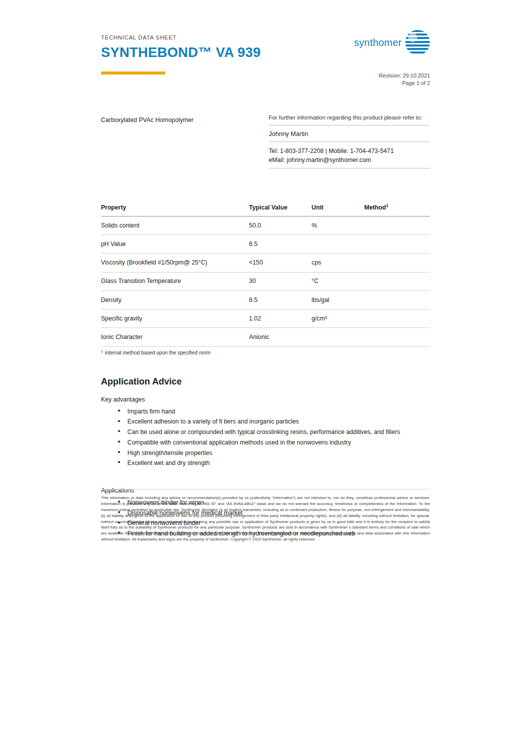Technical Data Sheet
SYNTHEBOND™ VA 939
synthomer
Revision: 29.10.2021
Page 1 of 2
Carboxylated PVAc Homopolymer
For further information regarding this product please refer to:
Johnny Martin
Tel: 1-803-377-2208 | Mobile: 1-704-473-5471
eMail: johnny.martin@synthomer.com
| Property | Typical Value | Unit | Method 1 |
| --- | --- | --- | --- |
| Solids content | 50.0 | % | |
| pH Value | 6.5 | | |
| Viscosity (Brookfield #1/50rpm@ 25°C) | <150 | cps | |
| Glass Transition Temperature | 30 | °C | |
| Density | 8.5 | lbs/gal | |
| Specific gravity | 1.02 | g/cm³ | |
| Ionic Character | Anionic | | |
1internal method based upon the specified norm
Application Advice
Key advantages
Imparts firm hand
Excellent adhesion to a variety of fi bers and inorganic particles
Can be used alone or compounded with typical crosslinking resins, performance additives, and fillers
Compatible with conventional application methods used in the nonwovens industry
High strength/tensile properties
Excellent wet and dry strength
Applications
Nonwovens binder for wipes
Disposable nonwovens for medical market
General nonwovens binder
Finish for hand building or added strength to hydroentangled or needlepunched web
This information or data including any advice or recommendation(s) provided by us (collectively "Information") are not intended to, nor do they, constitute professional advice or services. Information is provided only as of the date hereof on an “AS IS” and “AS AVAILABLE” basis and we do not warrant the accuracy, timeliness or completeness of the Information. To the maximum extent permitted by applicable law, Synthomer disclaims (i) all implied warranties, including as to continued production, fitness for purpose, non-infringement and merchantability; (ii) all liability arising out of the application or use of any product (including infringement of third party intellectual property rights); and (iii) all liability, including without limitation, for special, indirect or consequential losses. Any Information concerning any possible use or application of Synthomer products is given by us in good faith and it is entirely for the recipient to satisfy itself fully as to the suitability of Synthomer products for any particular purpose. Synthomer products are sold in accordance with Synthomer´s standard terms and conditions of sale which are available from www.synthomer.com/tc. Synthomer owns all right, title and interest in the Information and all other intellectual property rights and data associated with this information without limitation. All trademarks and logos are the property of Synthomer. Copyright © 2020 Synthomer, all rights reserved.